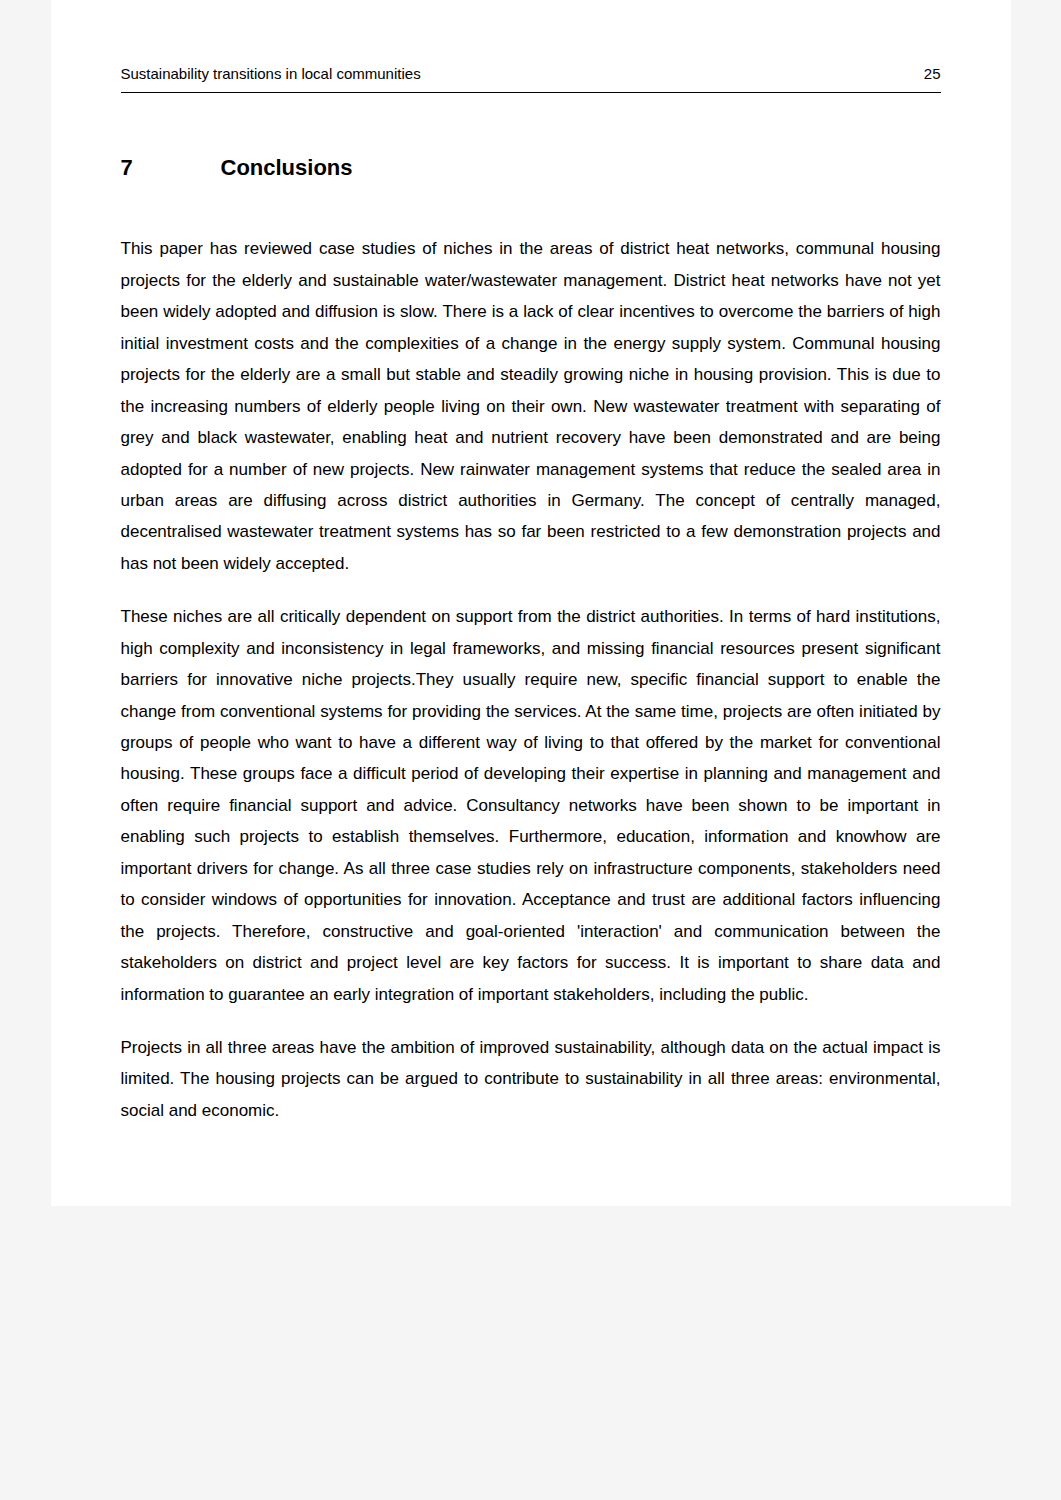Sustainability transitions in local communities 25
7 Conclusions
This paper has reviewed case studies of niches in the areas of district heat networks, communal housing projects for the elderly and sustainable water/wastewater management. District heat networks have not yet been widely adopted and diffusion is slow. There is a lack of clear incentives to overcome the barriers of high initial investment costs and the complexities of a change in the energy supply system. Communal housing projects for the elderly are a small but stable and steadily growing niche in housing provision. This is due to the increasing numbers of elderly people living on their own. New wastewater treatment with separating of grey and black wastewater, enabling heat and nutrient recovery have been demonstrated and are being adopted for a number of new projects. New rainwater management systems that reduce the sealed area in urban areas are diffusing across district authorities in Germany. The concept of centrally managed, decentralised wastewater treatment systems has so far been restricted to a few demonstration projects and has not been widely accepted.
These niches are all critically dependent on support from the district authorities. In terms of hard institutions, high complexity and inconsistency in legal frameworks, and missing financial resources present significant barriers for innovative niche projects.They usually require new, specific financial support to enable the change from conventional systems for providing the services. At the same time, projects are often initiated by groups of people who want to have a different way of living to that offered by the market for conventional housing. These groups face a difficult period of developing their expertise in planning and management and often require financial support and advice. Consultancy networks have been shown to be important in enabling such projects to establish themselves. Furthermore, education, information and knowhow are important drivers for change. As all three case studies rely on infrastructure components, stakeholders need to consider windows of opportunities for innovation. Acceptance and trust are additional factors influencing the projects. Therefore, constructive and goal-oriented 'interaction' and communication between the stakeholders on district and project level are key factors for success. It is important to share data and information to guarantee an early integration of important stakeholders, including the public.
Projects in all three areas have the ambition of improved sustainability, although data on the actual impact is limited. The housing projects can be argued to contribute to sustainability in all three areas: environmental, social and economic.